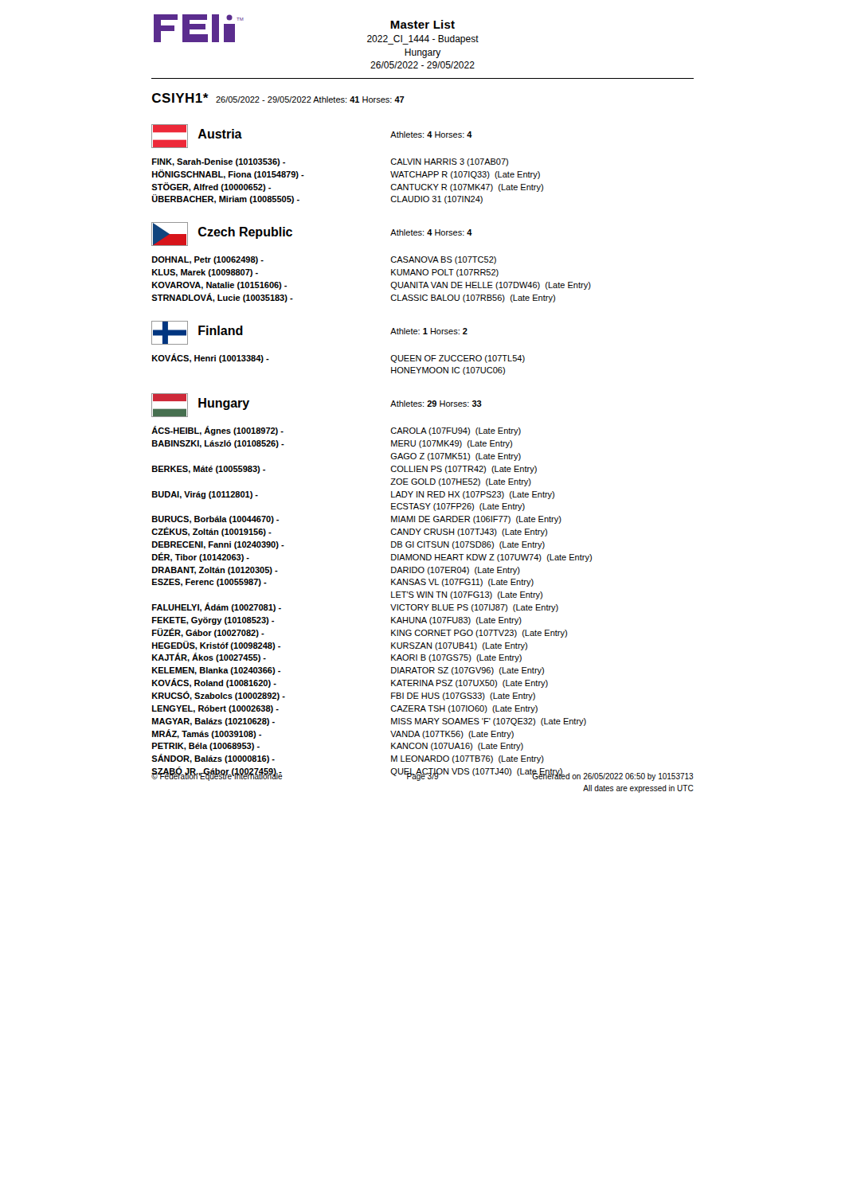TM
Master List
2022_CI_1444 - Budapest
Hungary
26/05/2022 - 29/05/2022
CSIYH1* 26/05/2022 - 29/05/2022 Athletes: 41 Horses: 47
Austria Athletes: 4 Horses: 4
| FINK, Sarah-Denise (10103536) - | CALVIN HARRIS 3 (107AB07) |
| HÖNIGSCHNABL, Fiona (10154879) - | WATCHAPP R (107IQ33) (Late Entry) |
| STÖGER, Alfred (10000652) - | CANTUCKY R (107MK47) (Late Entry) |
| ÜBERBACHER, Miriam (10085505) - | CLAUDIO 31 (107IN24) |
Czech Republic Athletes: 4 Horses: 4
| DOHNAL, Petr (10062498) - | CASANOVA BS (107TC52) |
| KLUS, Marek (10098807) - | KUMANO POLT (107RR52) |
| KOVAROVA, Natalie (10151606) - | QUANITA VAN DE HELLE (107DW46) (Late Entry) |
| STRNADLOVÁ, Lucie (10035183) - | CLASSIC BALOU (107RB56) (Late Entry) |
Finland Athlete: 1 Horses: 2
| KOVÁCS, Henri (10013384) - | QUEEN OF ZUCCERO (107TL54) |
| | HONEYMOON IC (107UC06) |
Hungary Athletes: 29 Horses: 33
| ÁCS-HEIBL, Ágnes (10018972) - | CAROLA (107FU94) (Late Entry) |
| BABINSZKI, László (10108526) - | MERU (107MK49) (Late Entry) |
| | GAGO Z (107MK51) (Late Entry) |
| BERKES, Máté (10055983) - | COLLIEN PS (107TR42) (Late Entry) |
| | ZOE GOLD (107HE52) (Late Entry) |
| BUDAI, Virág (10112801) - | LADY IN RED HX (107PS23) (Late Entry) |
| | ECSTASY (107FP26) (Late Entry) |
| BURUCS, Borbála (10044670) - | MIAMI DE GARDER (106IF77) (Late Entry) |
| CZÉKUS, Zoltán (10019156) - | CANDY CRUSH (107TJ43) (Late Entry) |
| DEBRECENI, Fanni (10240390) - | DB GI CITSUN (107SD86) (Late Entry) |
| DÉR, Tibor (10142063) - | DIAMOND HEART KDW Z (107UW74) (Late Entry) |
| DRABANT, Zoltán (10120305) - | DARIDO (107ER04) (Late Entry) |
| ESZES, Ferenc (10055987) - | KANSAS VL (107FG11) (Late Entry) |
| | LET'S WIN TN (107FG13) (Late Entry) |
| FALUHELYI, Ádám (10027081) - | VICTORY BLUE PS (107IJ87) (Late Entry) |
| FEKETE, György (10108523) - | KAHUNA (107FU83) (Late Entry) |
| FÜZÉR, Gábor (10027082) - | KING CORNET PGO (107TV23) (Late Entry) |
| HEGEDÜS, Kristóf (10098248) - | KURSZAN (107UB41) (Late Entry) |
| KAJTÁR, Ákos (10027455) - | KAORI B (107GS75) (Late Entry) |
| KELEMEN, Blanka (10240366) - | DIARATOR SZ (107GV96) (Late Entry) |
| KOVÁCS, Roland (10081620) - | KATERINA PSZ (107UX50) (Late Entry) |
| KRUCSÓ, Szabolcs (10002892) - | FBI DE HUS (107GS33) (Late Entry) |
| LENGYEL, Róbert (10002638) - | CAZERA TSH (107IO60) (Late Entry) |
| MAGYAR, Balázs (10210628) - | MISS MARY SOAMES 'F' (107QE32) (Late Entry) |
| MRÁZ, Tamás (10039108) - | VANDA (107TK56) (Late Entry) |
| PETRIK, Béla (10068953) - | KANCON (107UA16) (Late Entry) |
| SÁNDOR, Balázs (10000816) - | M LEONARDO (107TB76) (Late Entry) |
| SZABÓ JR., Gábor (10027459) - | QUEL ACTION VDS (107TJ40) (Late Entry) |
© Fédération Equestre Internationale
Page 3/9
Generated on 26/05/2022 06:50 by 10153713
All dates are expressed in UTC